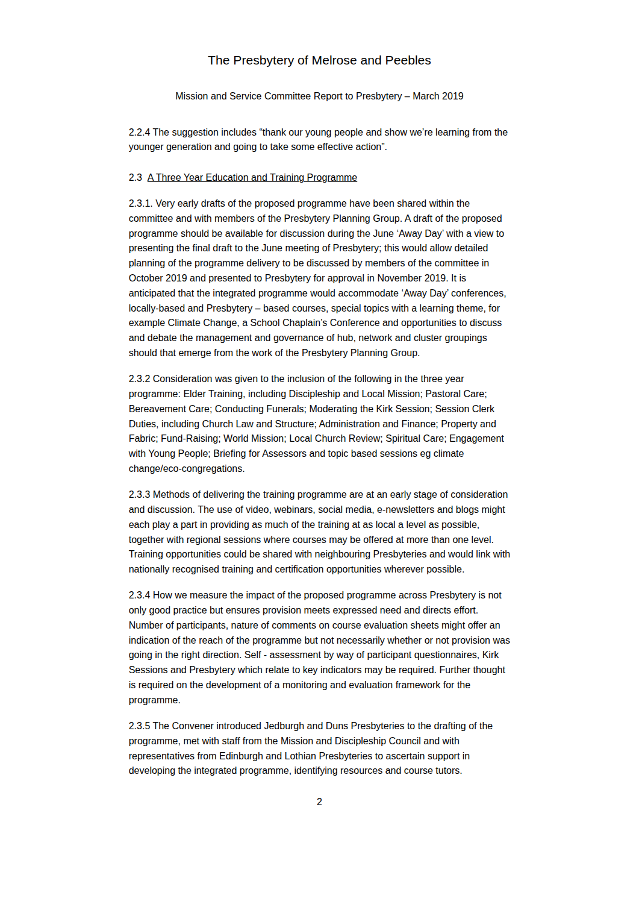The Presbytery of Melrose and Peebles
Mission and Service Committee Report to Presbytery – March 2019
2.2.4 The suggestion includes “thank our young people and show we’re learning from the younger generation and going to take some effective action”.
2.3 A Three Year Education and Training Programme
2.3.1. Very early drafts of the proposed programme have been shared within the committee and with members of the Presbytery Planning Group. A draft of the proposed programme should be available for discussion during the June ‘Away Day’ with a view to presenting the final draft to the June meeting of Presbytery; this would allow detailed planning of the programme delivery to be discussed by members of the committee in October 2019 and presented to Presbytery for approval in November 2019. It is anticipated that the integrated programme would accommodate ‘Away Day’ conferences, locally-based and Presbytery – based courses, special topics with a learning theme, for example Climate Change, a School Chaplain’s Conference and opportunities to discuss and debate the management and governance of hub, network and cluster groupings should that emerge from the work of the Presbytery Planning Group.
2.3.2 Consideration was given to the inclusion of the following in the three year programme: Elder Training, including Discipleship and Local Mission; Pastoral Care; Bereavement Care; Conducting Funerals; Moderating the Kirk Session; Session Clerk Duties, including Church Law and Structure; Administration and Finance; Property and Fabric; Fund-Raising; World Mission; Local Church Review; Spiritual Care; Engagement with Young People; Briefing for Assessors and topic based sessions eg climate change/eco-congregations.
2.3.3 Methods of delivering the training programme are at an early stage of consideration and discussion. The use of video, webinars, social media, e-newsletters and blogs might each play a part in providing as much of the training at as local a level as possible, together with regional sessions where courses may be offered at more than one level. Training opportunities could be shared with neighbouring Presbyteries and would link with nationally recognised training and certification opportunities wherever possible.
2.3.4 How we measure the impact of the proposed programme across Presbytery is not only good practice but ensures provision meets expressed need and directs effort. Number of participants, nature of comments on course evaluation sheets might offer an indication of the reach of the programme but not necessarily whether or not provision was going in the right direction. Self - assessment by way of participant questionnaires, Kirk Sessions and Presbytery which relate to key indicators may be required. Further thought is required on the development of a monitoring and evaluation framework for the programme.
2.3.5 The Convener introduced Jedburgh and Duns Presbyteries to the drafting of the programme, met with staff from the Mission and Discipleship Council and with representatives from Edinburgh and Lothian Presbyteries to ascertain support in developing the integrated programme, identifying resources and course tutors.
2